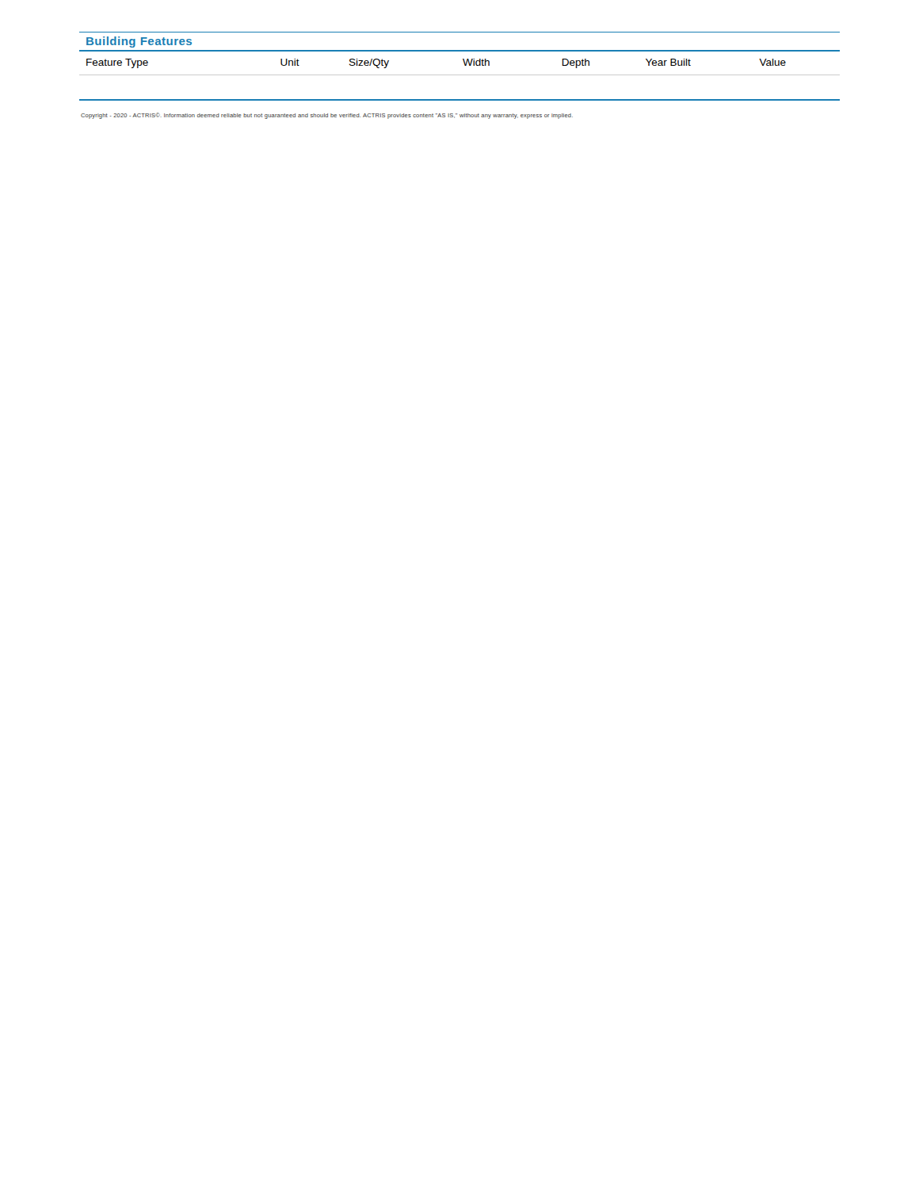Building Features
| Feature Type | Unit | Size/Qty | Width | Depth | Year Built | Value |
| --- | --- | --- | --- | --- | --- | --- |
Copyright - 2020 - ACTRIS©. Information deemed reliable but not guaranteed and should be verified. ACTRIS provides content "AS IS," without any warranty, express or implied.